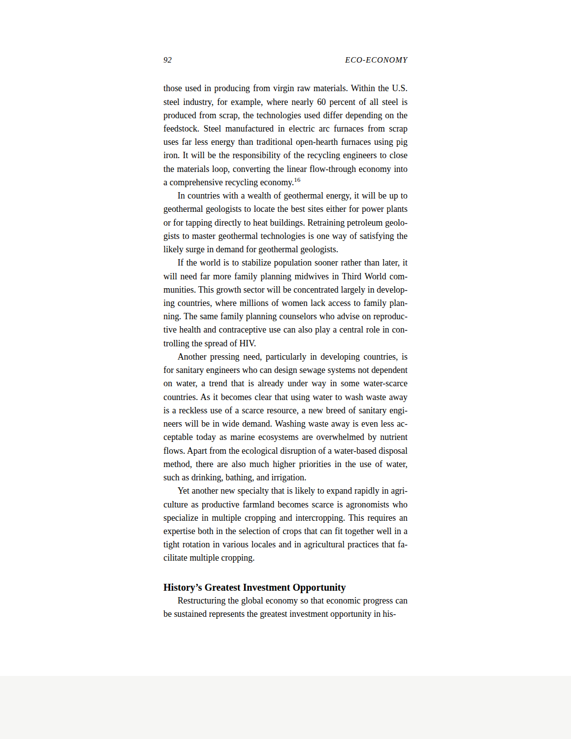92 Eco-Economy
those used in producing from virgin raw materials. Within the U.S. steel industry, for example, where nearly 60 percent of all steel is produced from scrap, the technologies used differ depending on the feedstock. Steel manufactured in electric arc furnaces from scrap uses far less energy than traditional open-hearth furnaces using pig iron. It will be the responsibility of the recycling engineers to close the materials loop, converting the linear flow-through economy into a comprehensive recycling economy.16
In countries with a wealth of geothermal energy, it will be up to geothermal geologists to locate the best sites either for power plants or for tapping directly to heat buildings. Retraining petroleum geologists to master geothermal technologies is one way of satisfying the likely surge in demand for geothermal geologists.
If the world is to stabilize population sooner rather than later, it will need far more family planning midwives in Third World communities. This growth sector will be concentrated largely in developing countries, where millions of women lack access to family planning. The same family planning counselors who advise on reproductive health and contraceptive use can also play a central role in controlling the spread of HIV.
Another pressing need, particularly in developing countries, is for sanitary engineers who can design sewage systems not dependent on water, a trend that is already under way in some water-scarce countries. As it becomes clear that using water to wash waste away is a reckless use of a scarce resource, a new breed of sanitary engineers will be in wide demand. Washing waste away is even less acceptable today as marine ecosystems are overwhelmed by nutrient flows. Apart from the ecological disruption of a water-based disposal method, there are also much higher priorities in the use of water, such as drinking, bathing, and irrigation.
Yet another new specialty that is likely to expand rapidly in agriculture as productive farmland becomes scarce is agronomists who specialize in multiple cropping and intercropping. This requires an expertise both in the selection of crops that can fit together well in a tight rotation in various locales and in agricultural practices that facilitate multiple cropping.
History’s Greatest Investment Opportunity
Restructuring the global economy so that economic progress can be sustained represents the greatest investment opportunity in his-